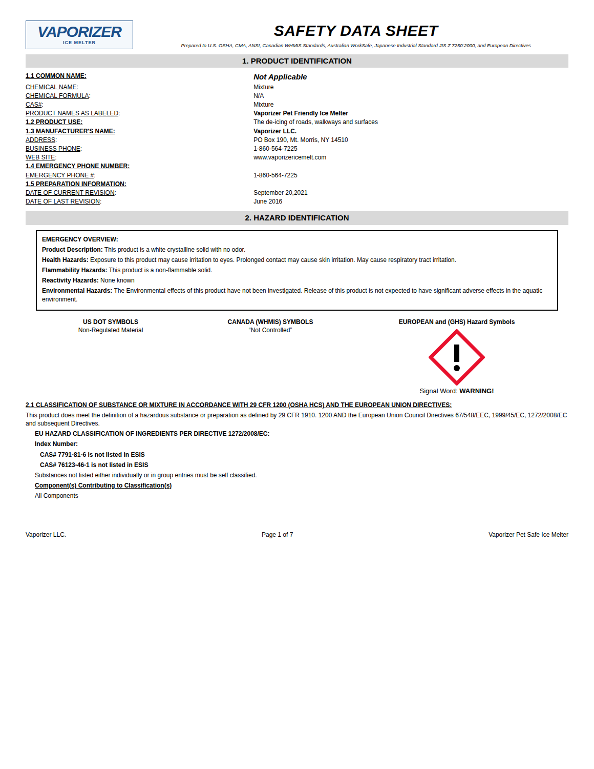VAPORIZER
ICE MELTER
SAFETY DATA SHEET
Prepared to U.S. OSHA, CMA, ANSI, Canadian WHMIS Standards, Australian WorkSafe, Japanese Industrial Standard JIS Z 7250:2000, and European Directives
1. PRODUCT IDENTIFICATION
| 1.1 COMMON NAME: | Not Applicable |
| CHEMICAL NAME : | Mixture |
| CHEMICAL FORMULA : | N/A |
| CAS# : | Mixture |
| PRODUCT NAMES AS LABELED : | Vaporizer Pet Friendly Ice Melter |
| 1.2 PRODUCT USE: | The de-icing of roads, walkways and surfaces |
| 1.3 MANUFACTURER'S NAME: | Vaporizer LLC. |
| ADDRESS : | PO Box 190, Mt. Morris, NY 14510 |
| BUSINESS PHONE : | 1-860-564-7225 |
| WEB SITE : | www.vaporizericemelt.com |
| 1.4 EMERGENCY PHONE NUMBER: | |
| EMERGENCY PHONE # : | 1-860-564-7225 |
| 1.5 PREPARATION INFORMATION: | |
| DATE OF CURRENT REVISION : | September 20,2021 |
| DATE OF LAST REVISION : | June 2016 |
2. HAZARD IDENTIFICATION
EMERGENCY OVERVIEW:
Product Description: This product is a white crystalline solid with no odor.
Health Hazards: Exposure to this product may cause irritation to eyes. Prolonged contact may cause skin irritation. May cause respiratory tract irritation.
Flammability Hazards: This product is a non-flammable solid.
Reactivity Hazards: None known
Environmental Hazards: The Environmental effects of this product have not been investigated. Release of this product is not expected to have significant adverse effects in the aquatic environment.
US DOT SYMBOLS
Non-Regulated Material
CANADA (WHMIS) SYMBOLS
“Not Controlled”
EUROPEAN and (GHS) Hazard Symbols
Signal Word: WARNING!
2.1 CLASSIFICATION OF SUBSTANCE OR MIXTURE IN ACCORDANCE WITH 29 CFR 1200 (OSHA HCS) AND THE EUROPEAN UNION DIRECTIVES:
This product does meet the definition of a hazardous substance or preparation as defined by 29 CFR 1910. 1200 AND the European Union Council Directives 67/548/EEC, 1999/45/EC, 1272/2008/EC and subsequent Directives.
EU HAZARD CLASSIFICATION OF INGREDIENTS PER DIRECTIVE 1272/2008/EC:
Index Number:
CAS# 7791-81-6 is not listed in ESIS
CAS# 76123-46-1 is not listed in ESIS
Substances not listed either individually or in group entries must be self classified.
Component(s) Contributing to Classification(s)
All Components
Vaporizer LLC.
Page 1 of 7
Vaporizer Pet Safe Ice Melter